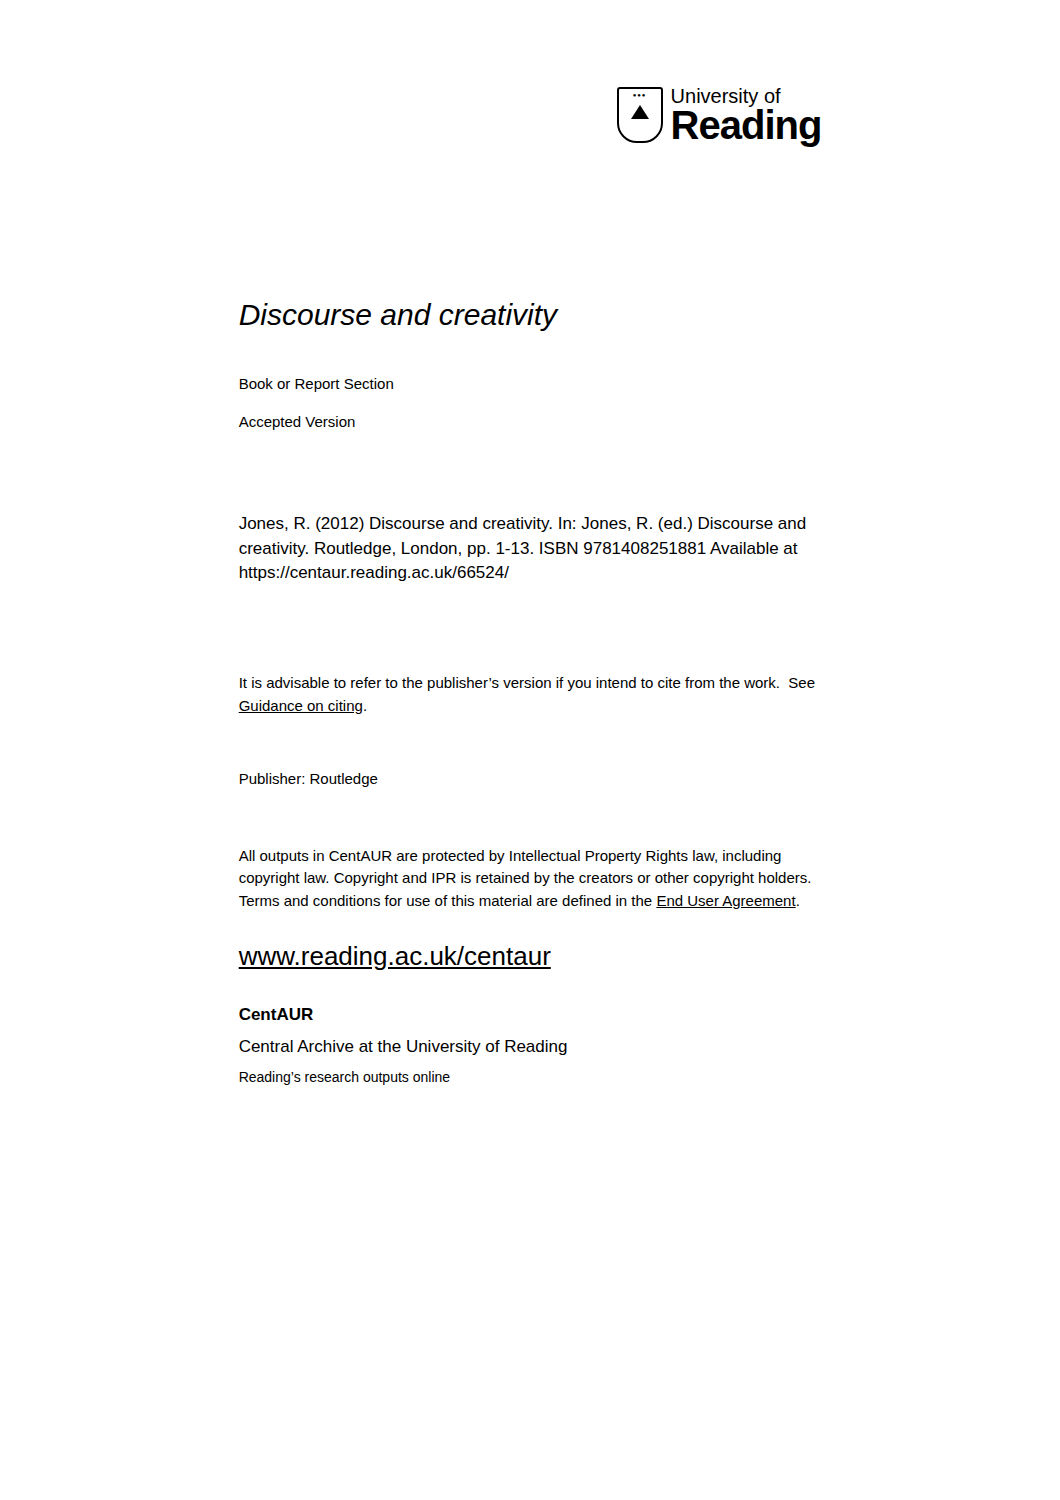University of Reading
Discourse and creativity
Book or Report Section
Accepted Version
Jones, R. (2012) Discourse and creativity. In: Jones, R. (ed.) Discourse and creativity. Routledge, London, pp. 1-13. ISBN 9781408251881 Available at https://centaur.reading.ac.uk/66524/
It is advisable to refer to the publisher’s version if you intend to cite from the work. See Guidance on citing.
Publisher: Routledge
All outputs in CentAUR are protected by Intellectual Property Rights law, including copyright law. Copyright and IPR is retained by the creators or other copyright holders. Terms and conditions for use of this material are defined in the End User Agreement.
www.reading.ac.uk/centaur
CentAUR
Central Archive at the University of Reading
Reading’s research outputs online